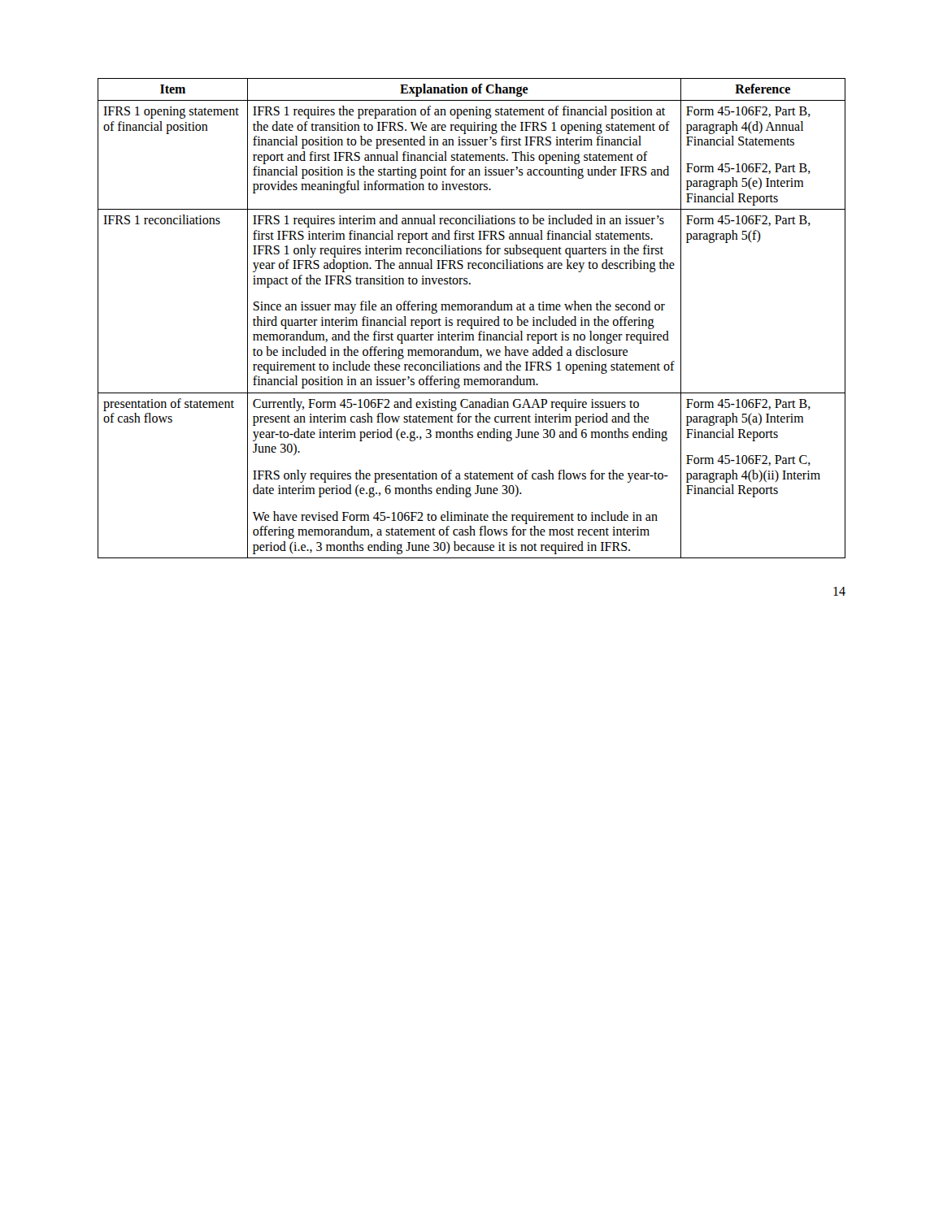| Item | Explanation of Change | Reference |
| --- | --- | --- |
| IFRS 1 opening statement of financial position | IFRS 1 requires the preparation of an opening statement of financial position at the date of transition to IFRS. We are requiring the IFRS 1 opening statement of financial position to be presented in an issuer’s first IFRS interim financial report and first IFRS annual financial statements. This opening statement of financial position is the starting point for an issuer’s accounting under IFRS and provides meaningful information to investors. | Form 45-106F2, Part B, paragraph 4(d) Annual Financial Statements Form 45-106F2, Part B, paragraph 5(e) Interim Financial Reports |
| IFRS 1 reconciliations | IFRS 1 requires interim and annual reconciliations to be included in an issuer’s first IFRS interim financial report and first IFRS annual financial statements. IFRS 1 only requires interim reconciliations for subsequent quarters in the first year of IFRS adoption. The annual IFRS reconciliations are key to describing the impact of the IFRS transition to investors. Since an issuer may file an offering memorandum at a time when the second or third quarter interim financial report is required to be included in the offering memorandum, and the first quarter interim financial report is no longer required to be included in the offering memorandum, we have added a disclosure requirement to include these reconciliations and the IFRS 1 opening statement of financial position in an issuer’s offering memorandum. | Form 45-106F2, Part B, paragraph 5(f) |
| presentation of statement of cash flows | Currently, Form 45-106F2 and existing Canadian GAAP require issuers to present an interim cash flow statement for the current interim period and the year-to-date interim period (e.g., 3 months ending June 30 and 6 months ending June 30). IFRS only requires the presentation of a statement of cash flows for the year-to-date interim period (e.g., 6 months ending June 30). We have revised Form 45-106F2 to eliminate the requirement to include in an offering memorandum, a statement of cash flows for the most recent interim period (i.e., 3 months ending June 30) because it is not required in IFRS. | Form 45-106F2, Part B, paragraph 5(a) Interim Financial Reports Form 45-106F2, Part C, paragraph 4(b)(ii) Interim Financial Reports |
14